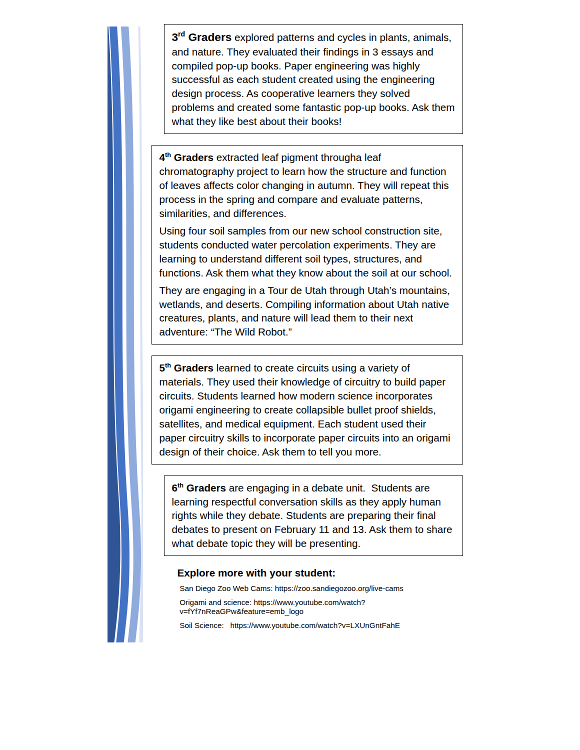3rd Graders explored patterns and cycles in plants, animals, and nature. They evaluated their findings in 3 essays and compiled pop-up books. Paper engineering was highly successful as each student created using the engineering design process. As cooperative learners they solved problems and created some fantastic pop-up books. Ask them what they like best about their books!
4th Graders extracted leaf pigment througha leaf chromatography project to learn how the structure and function of leaves affects color changing in autumn. They will repeat this process in the spring and compare and evaluate patterns, similarities, and differences.
Using four soil samples from our new school construction site, students conducted water percolation experiments. They are learning to understand different soil types, structures, and functions. Ask them what they know about the soil at our school.
They are engaging in a Tour de Utah through Utah’s mountains, wetlands, and deserts. Compiling information about Utah native creatures, plants, and nature will lead them to their next adventure: “The Wild Robot.”
5th Graders learned to create circuits using a variety of materials. They used their knowledge of circuitry to build paper circuits. Students learned how modern science incorporates origami engineering to create collapsible bullet proof shields, satellites, and medical equipment. Each student used their paper circuitry skills to incorporate paper circuits into an origami design of their choice. Ask them to tell you more.
6th Graders are engaging in a debate unit. Students are learning respectful conversation skills as they apply human rights while they debate. Students are preparing their final debates to present on February 11 and 13. Ask them to share what debate topic they will be presenting.
Explore more with your student:
San Diego Zoo Web Cams: https://zoo.sandiegozoo.org/live-cams
Origami and science: https://www.youtube.com/watch?v=fYf7nReaGPw&feature=emb_logo
Soil Science: https://www.youtube.com/watch?v=LXUnGntFahE